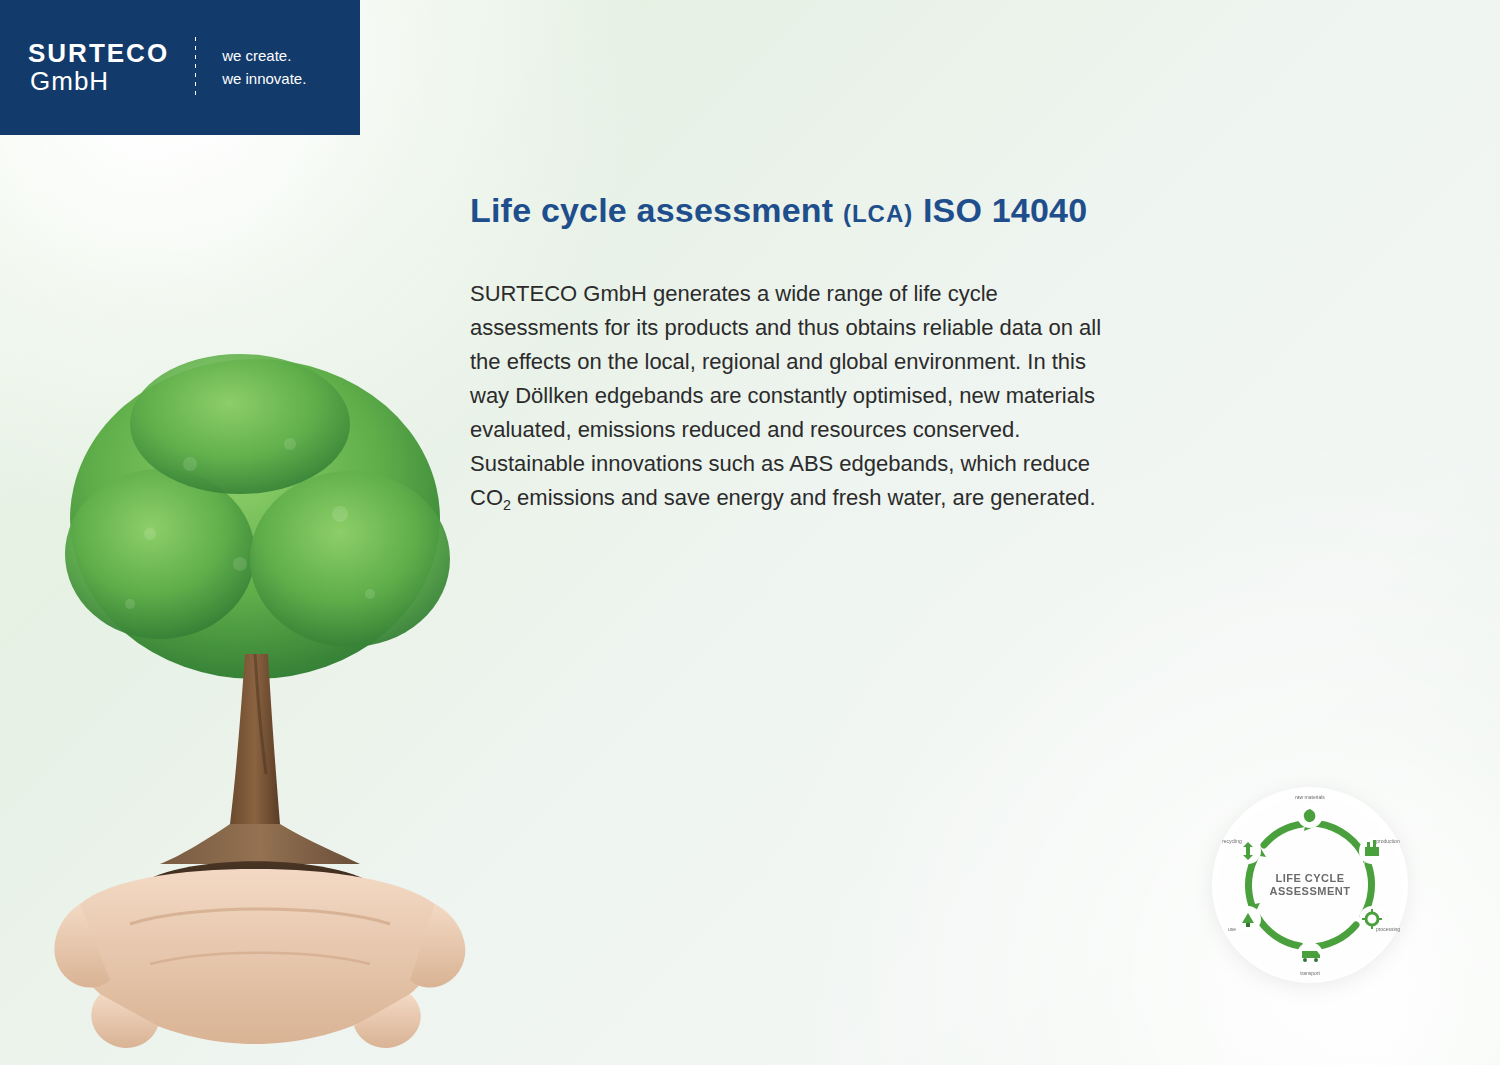SURTECO GmbH
we create.
we innovate.
Life cycle assessment (LCA) ISO 14040
SURTECO GmbH generates a wide range of life cycle assessments for its products and thus obtains reliable data on all the effects on the local, regional and global environment. In this way Döllken edgebands are constantly optimised, new materials evaluated, emissions reduced and resources conserved. Sustainable innovations such as ABS edgebands, which reduce CO2 emissions and save energy and fresh water, are generated.
raw materials production processing transport use recycling LIFE CYCLE ASSESSMENT